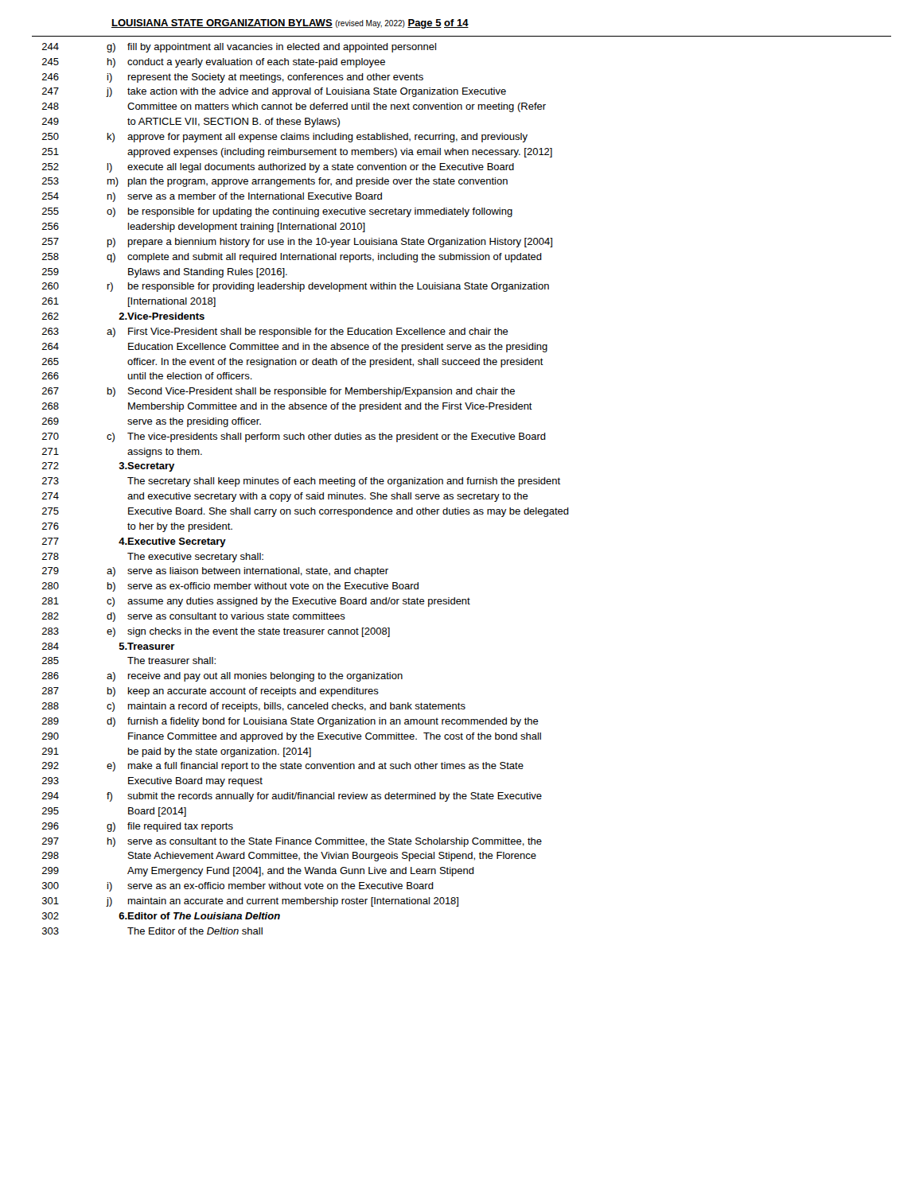LOUISIANA STATE ORGANIZATION BYLAWS (revised May, 2022) Page 5 of 14
| 244 | g) | fill by appointment all vacancies in elected and appointed personnel |
| 245 | h) | conduct a yearly evaluation of each state-paid employee |
| 246 | i) | represent the Society at meetings, conferences and other events |
| 247 | j) | take action with the advice and approval of Louisiana State Organization Executive |
| 248 | | Committee on matters which cannot be deferred until the next convention or meeting (Refer |
| 249 | | to ARTICLE VII, SECTION B. of these Bylaws) |
| 250 | k) | approve for payment all expense claims including established, recurring, and previously |
| 251 | | approved expenses (including reimbursement to members) via email when necessary. [2012] |
| 252 | l) | execute all legal documents authorized by a state convention or the Executive Board |
| 253 | m) | plan the program, approve arrangements for, and preside over the state convention |
| 254 | n) | serve as a member of the International Executive Board |
| 255 | o) | be responsible for updating the continuing executive secretary immediately following |
| 256 | | leadership development training [International 2010] |
| 257 | p) | prepare a biennium history for use in the 10-year Louisiana State Organization History [2004] |
| 258 | q) | complete and submit all required International reports, including the submission of updated |
| 259 | | Bylaws and Standing Rules [2016]. |
| 260 | r) | be responsible for providing leadership development within the Louisiana State Organization |
| 261 | | [International 2018] |
| 262 | 2. | Vice-Presidents |
| 263 | a) | First Vice-President shall be responsible for the Education Excellence and chair the |
| 264 | | Education Excellence Committee and in the absence of the president serve as the presiding |
| 265 | | officer. In the event of the resignation or death of the president, shall succeed the president |
| 266 | | until the election of officers. |
| 267 | b) | Second Vice-President shall be responsible for Membership/Expansion and chair the |
| 268 | | Membership Committee and in the absence of the president and the First Vice-President |
| 269 | | serve as the presiding officer. |
| 270 | c) | The vice-presidents shall perform such other duties as the president or the Executive Board |
| 271 | | assigns to them. |
| 272 | 3. | Secretary |
| 273 | | The secretary shall keep minutes of each meeting of the organization and furnish the president |
| 274 | | and executive secretary with a copy of said minutes. She shall serve as secretary to the |
| 275 | | Executive Board. She shall carry on such correspondence and other duties as may be delegated |
| 276 | | to her by the president. |
| 277 | 4. | Executive Secretary |
| 278 | | The executive secretary shall: |
| 279 | a) | serve as liaison between international, state, and chapter |
| 280 | b) | serve as ex-officio member without vote on the Executive Board |
| 281 | c) | assume any duties assigned by the Executive Board and/or state president |
| 282 | d) | serve as consultant to various state committees |
| 283 | e) | sign checks in the event the state treasurer cannot [2008] |
| 284 | 5. | Treasurer |
| 285 | | The treasurer shall: |
| 286 | a) | receive and pay out all monies belonging to the organization |
| 287 | b) | keep an accurate account of receipts and expenditures |
| 288 | c) | maintain a record of receipts, bills, canceled checks, and bank statements |
| 289 | d) | furnish a fidelity bond for Louisiana State Organization in an amount recommended by the |
| 290 | | Finance Committee and approved by the Executive Committee. The cost of the bond shall |
| 291 | | be paid by the state organization. [2014] |
| 292 | e) | make a full financial report to the state convention and at such other times as the State |
| 293 | | Executive Board may request |
| 294 | f) | submit the records annually for audit/financial review as determined by the State Executive |
| 295 | | Board [2014] |
| 296 | g) | file required tax reports |
| 297 | h) | serve as consultant to the State Finance Committee, the State Scholarship Committee, the |
| 298 | | State Achievement Award Committee, the Vivian Bourgeois Special Stipend, the Florence |
| 299 | | Amy Emergency Fund [2004], and the Wanda Gunn Live and Learn Stipend |
| 300 | i) | serve as an ex-officio member without vote on the Executive Board |
| 301 | j) | maintain an accurate and current membership roster [International 2018] |
| 302 | 6. | Editor of The Louisiana Deltion |
| 303 | | The Editor of the Deltion shall |